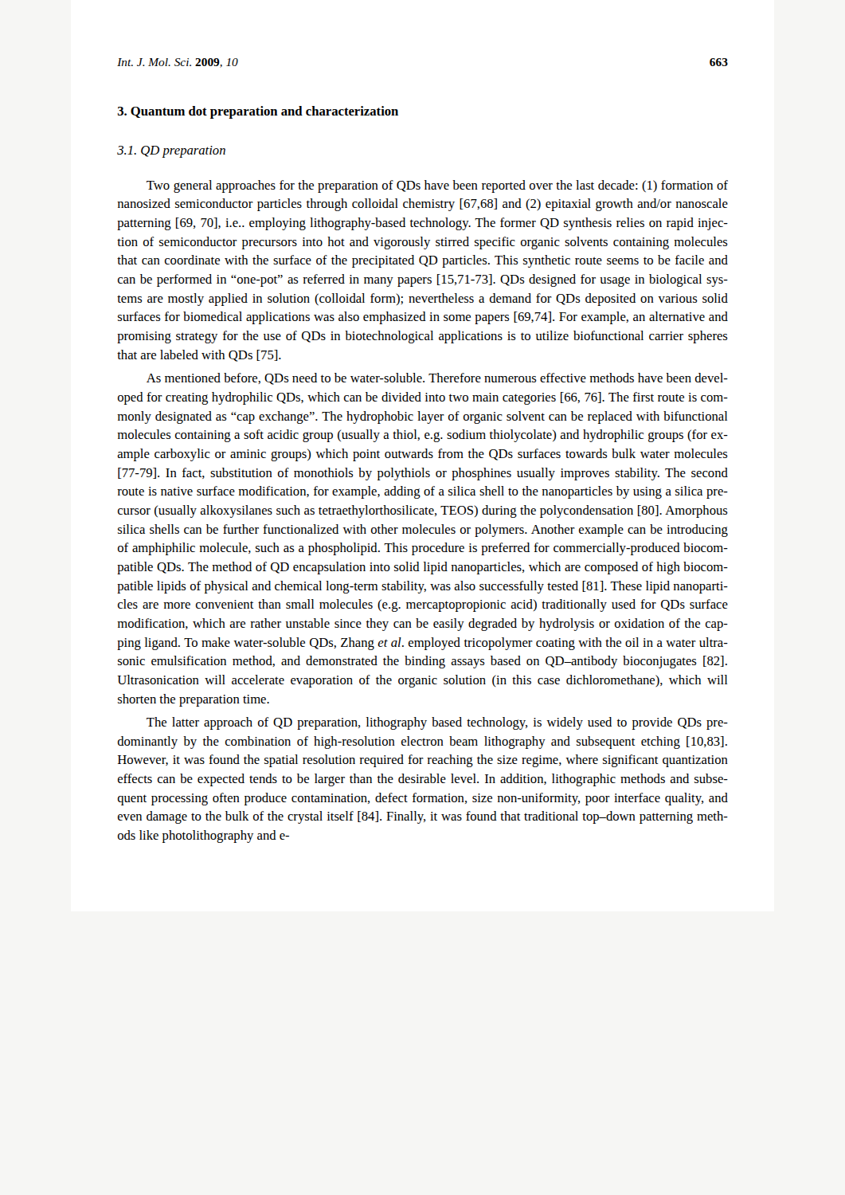Int. J. Mol. Sci. 2009, 10
663
3. Quantum dot preparation and characterization
3.1. QD preparation
Two general approaches for the preparation of QDs have been reported over the last decade: (1) formation of nanosized semiconductor particles through colloidal chemistry [67,68] and (2) epitaxial growth and/or nanoscale patterning [69, 70], i.e.. employing lithography-based technology. The former QD synthesis relies on rapid injection of semiconductor precursors into hot and vigorously stirred specific organic solvents containing molecules that can coordinate with the surface of the precipitated QD particles. This synthetic route seems to be facile and can be performed in “one-pot” as referred in many papers [15,71-73]. QDs designed for usage in biological systems are mostly applied in solution (colloidal form); nevertheless a demand for QDs deposited on various solid surfaces for biomedical applications was also emphasized in some papers [69,74]. For example, an alternative and promising strategy for the use of QDs in biotechnological applications is to utilize biofunctional carrier spheres that are labeled with QDs [75].
As mentioned before, QDs need to be water-soluble. Therefore numerous effective methods have been developed for creating hydrophilic QDs, which can be divided into two main categories [66, 76]. The first route is commonly designated as “cap exchange”. The hydrophobic layer of organic solvent can be replaced with bifunctional molecules containing a soft acidic group (usually a thiol, e.g. sodium thiolycolate) and hydrophilic groups (for example carboxylic or aminic groups) which point outwards from the QDs surfaces towards bulk water molecules [77-79]. In fact, substitution of monothiols by polythiols or phosphines usually improves stability. The second route is native surface modification, for example, adding of a silica shell to the nanoparticles by using a silica precursor (usually alkoxysilanes such as tetraethylorthosilicate, TEOS) during the polycondensation [80]. Amorphous silica shells can be further functionalized with other molecules or polymers. Another example can be introducing of amphiphilic molecule, such as a phospholipid. This procedure is preferred for commercially-produced biocompatible QDs. The method of QD encapsulation into solid lipid nanoparticles, which are composed of high biocompatible lipids of physical and chemical long-term stability, was also successfully tested [81]. These lipid nanoparticles are more convenient than small molecules (e.g. mercaptopropionic acid) traditionally used for QDs surface modification, which are rather unstable since they can be easily degraded by hydrolysis or oxidation of the capping ligand. To make water-soluble QDs, Zhang et al. employed tricopolymer coating with the oil in a water ultrasonic emulsification method, and demonstrated the binding assays based on QD–antibody bioconjugates [82]. Ultrasonication will accelerate evaporation of the organic solution (in this case dichloromethane), which will shorten the preparation time.
The latter approach of QD preparation, lithography based technology, is widely used to provide QDs predominantly by the combination of high-resolution electron beam lithography and subsequent etching [10,83]. However, it was found the spatial resolution required for reaching the size regime, where significant quantization effects can be expected tends to be larger than the desirable level. In addition, lithographic methods and subsequent processing often produce contamination, defect formation, size non-uniformity, poor interface quality, and even damage to the bulk of the crystal itself [84]. Finally, it was found that traditional top–down patterning methods like photolithography and e-